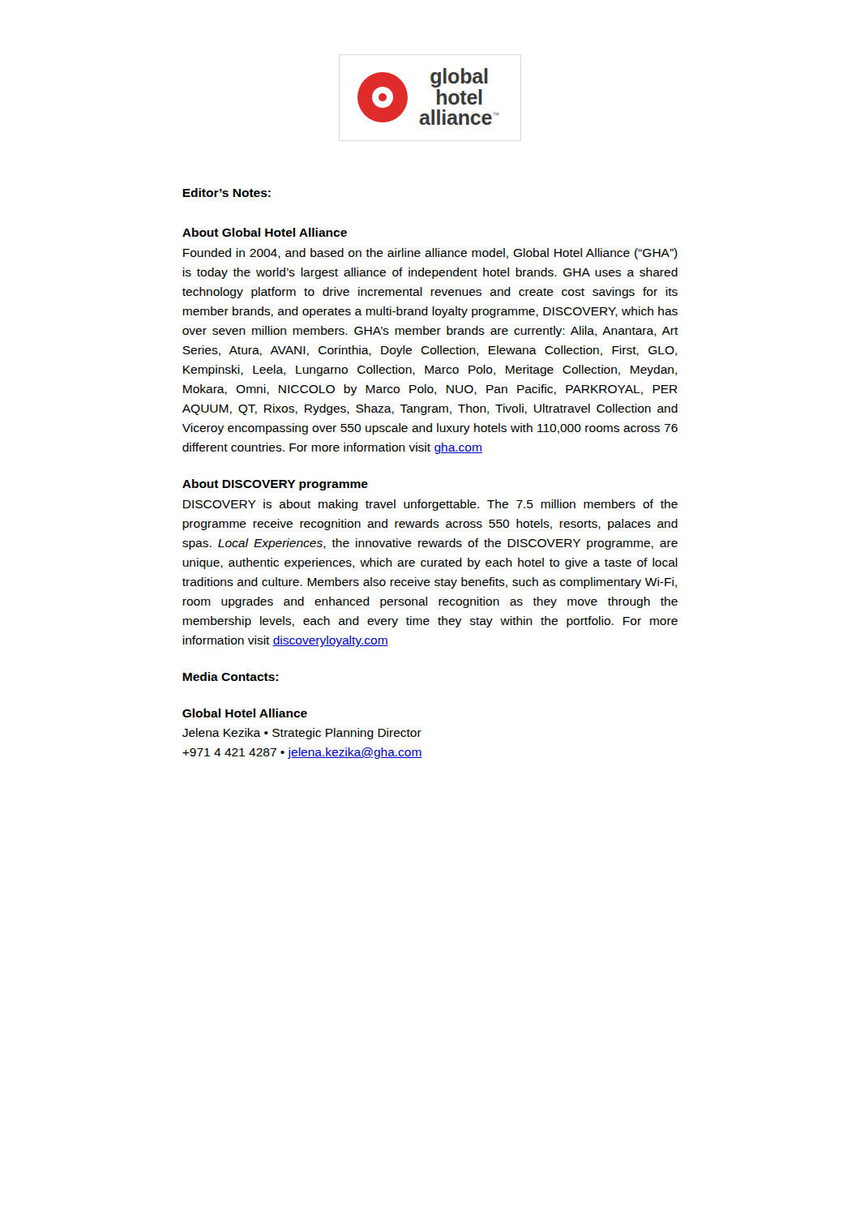global
hotel
alliance™
Editor’s Notes:
About Global Hotel Alliance
Founded in 2004, and based on the airline alliance model, Global Hotel Alliance (“GHA”) is today the world’s largest alliance of independent hotel brands. GHA uses a shared technology platform to drive incremental revenues and create cost savings for its member brands, and operates a multi-brand loyalty programme, DISCOVERY, which has over seven million members. GHA’s member brands are currently: Alila, Anantara, Art Series, Atura, AVANI, Corinthia, Doyle Collection, Elewana Collection, First, GLO, Kempinski, Leela, Lungarno Collection, Marco Polo, Meritage Collection, Meydan, Mokara, Omni, NICCOLO by Marco Polo, NUO, Pan Pacific, PARKROYAL, PER AQUUM, QT, Rixos, Rydges, Shaza, Tangram, Thon, Tivoli, Ultratravel Collection and Viceroy encompassing over 550 upscale and luxury hotels with 110,000 rooms across 76 different countries. For more information visit gha.com
About DISCOVERY programme
DISCOVERY is about making travel unforgettable. The 7.5 million members of the programme receive recognition and rewards across 550 hotels, resorts, palaces and spas. Local Experiences, the innovative rewards of the DISCOVERY programme, are unique, authentic experiences, which are curated by each hotel to give a taste of local traditions and culture. Members also receive stay benefits, such as complimentary Wi-Fi, room upgrades and enhanced personal recognition as they move through the membership levels, each and every time they stay within the portfolio. For more information visit discoveryloyalty.com
Media Contacts:
Global Hotel Alliance
Jelena Kezika • Strategic Planning Director
+971 4 421 4287 • jelena.kezika@gha.com